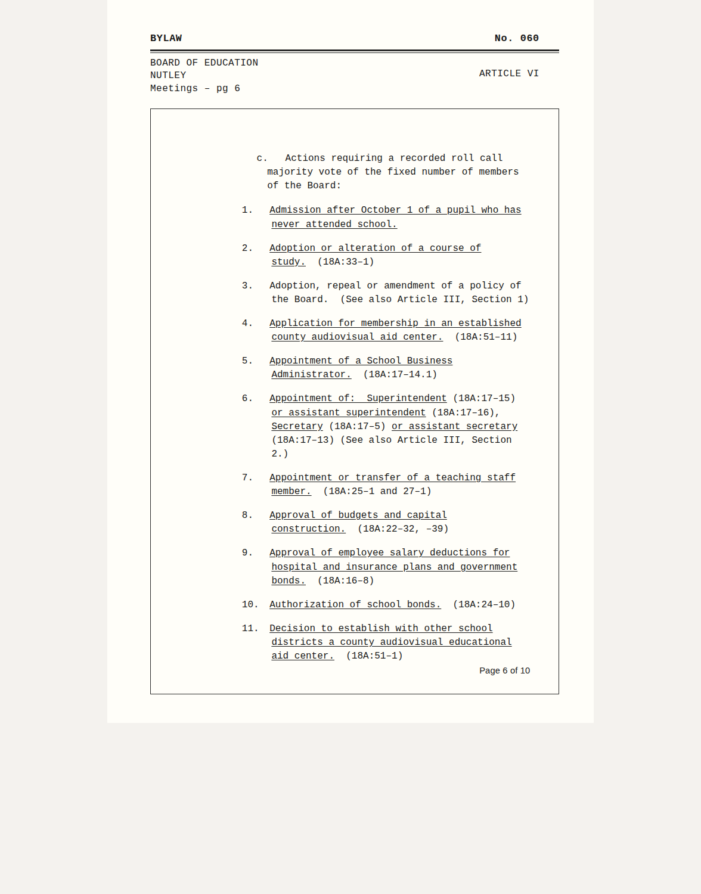BYLAW
No. 060
BOARD OF EDUCATION
NUTLEY
Meetings – pg 6
ARTICLE VI
c. Actions requiring a recorded roll call majority vote of the fixed number of members of the Board:
1. Admission after October 1 of a pupil who has never attended school.
2. Adoption or alteration of a course of study. (18A:33–1)
3. Adoption, repeal or amendment of a policy of the Board. (See also Article III, Section 1)
4. Application for membership in an established county audiovisual aid center. (18A:51–11)
5. Appointment of a School Business Administrator. (18A:17–14.1)
6. Appointment of: Superintendent (18A:17–15) or assistant superintendent (18A:17–16), Secretary (18A:17–5) or assistant secretary (18A:17–13) (See also Article III, Section 2.)
7. Appointment or transfer of a teaching staff member. (18A:25–1 and 27–1)
8. Approval of budgets and capital construction. (18A:22–32, –39)
9. Approval of employee salary deductions for hospital and insurance plans and government bonds. (18A:16–8)
10. Authorization of school bonds. (18A:24–10)
11. Decision to establish with other school districts a county audiovisual educational aid center. (18A:51–1)
Page 6 of 10